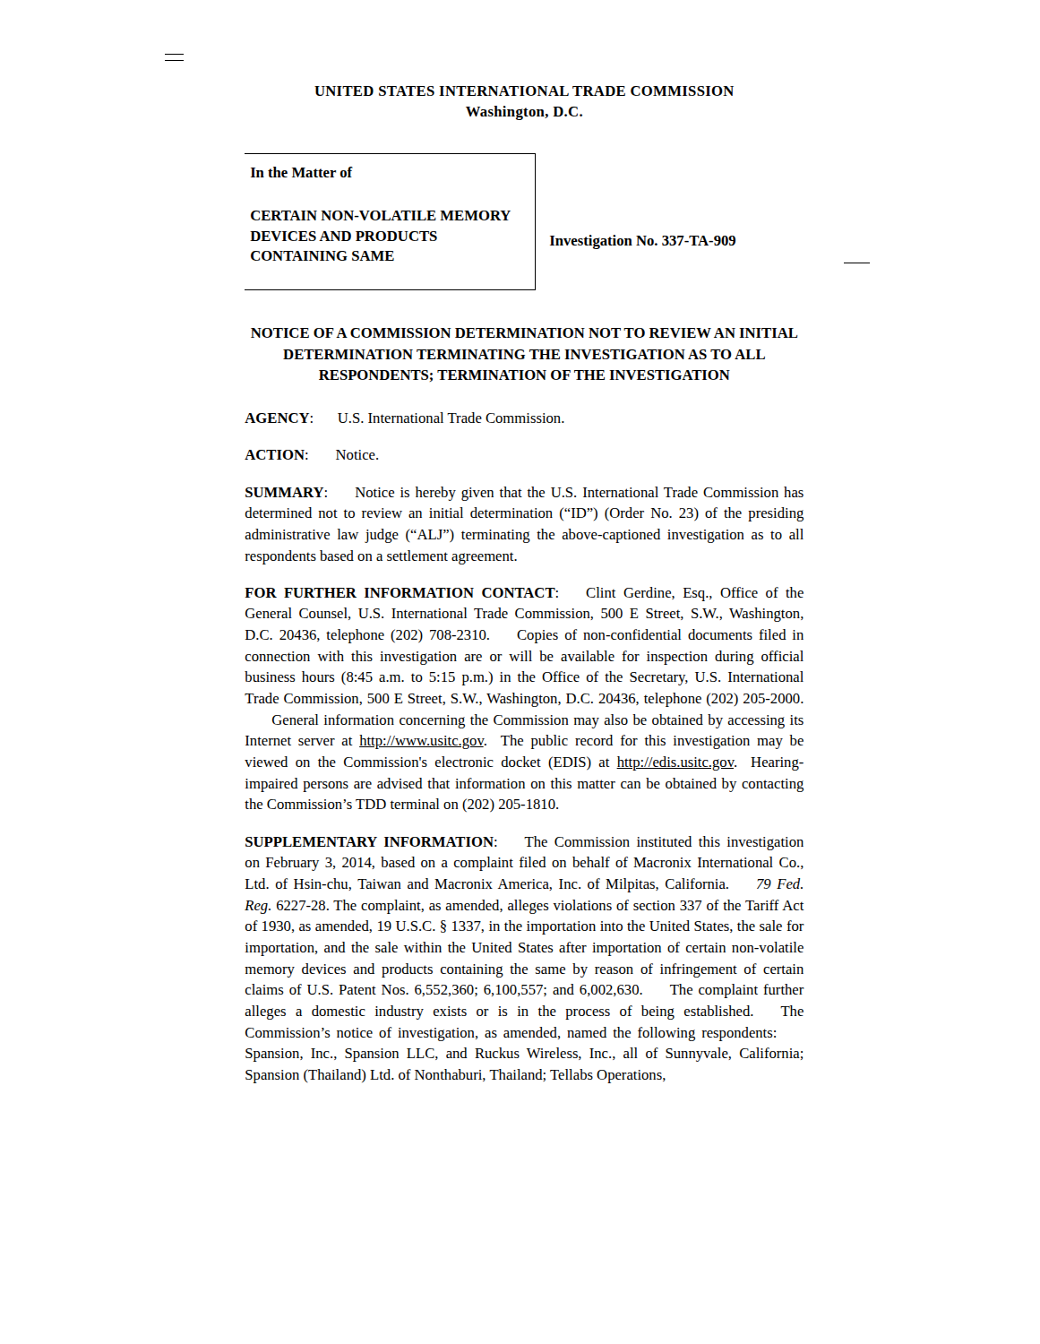UNITED STATES INTERNATIONAL TRADE COMMISSION
Washington, D.C.
| In the Matter of CERTAIN NON-VOLATILE MEMORY DEVICES AND PRODUCTS CONTAINING SAME | Investigation No. 337-TA-909 |
NOTICE OF A COMMISSION DETERMINATION NOT TO REVIEW AN INITIAL
DETERMINATION TERMINATING THE INVESTIGATION AS TO ALL
RESPONDENTS; TERMINATION OF THE INVESTIGATION
AGENCY: U.S. International Trade Commission.
ACTION: Notice.
SUMMARY: Notice is hereby given that the U.S. International Trade Commission has determined not to review an initial determination (“ID”) (Order No. 23) of the presiding administrative law judge (“ALJ”) terminating the above-captioned investigation as to all respondents based on a settlement agreement.
FOR FURTHER INFORMATION CONTACT: Clint Gerdine, Esq., Office of the General Counsel, U.S. International Trade Commission, 500 E Street, S.W., Washington, D.C. 20436, telephone (202) 708-2310. Copies of non-confidential documents filed in connection with this investigation are or will be available for inspection during official business hours (8:45 a.m. to 5:15 p.m.) in the Office of the Secretary, U.S. International Trade Commission, 500 E Street, S.W., Washington, D.C. 20436, telephone (202) 205-2000. General information concerning the Commission may also be obtained by accessing its Internet server at http://www.usitc.gov. The public record for this investigation may be viewed on the Commission's electronic docket (EDIS) at http://edis.usitc.gov. Hearing-impaired persons are advised that information on this matter can be obtained by contacting the Commission’s TDD terminal on (202) 205-1810.
SUPPLEMENTARY INFORMATION: The Commission instituted this investigation on February 3, 2014, based on a complaint filed on behalf of Macronix International Co., Ltd. of Hsin-chu, Taiwan and Macronix America, Inc. of Milpitas, California. 79 Fed. Reg. 6227-28. The complaint, as amended, alleges violations of section 337 of the Tariff Act of 1930, as amended, 19 U.S.C. § 1337, in the importation into the United States, the sale for importation, and the sale within the United States after importation of certain non-volatile memory devices and products containing the same by reason of infringement of certain claims of U.S. Patent Nos. 6,552,360; 6,100,557; and 6,002,630. The complaint further alleges a domestic industry exists or is in the process of being established. The Commission’s notice of investigation, as amended, named the following respondents: Spansion, Inc., Spansion LLC, and Ruckus Wireless, Inc., all of Sunnyvale, California; Spansion (Thailand) Ltd. of Nonthaburi, Thailand; Tellabs Operations,